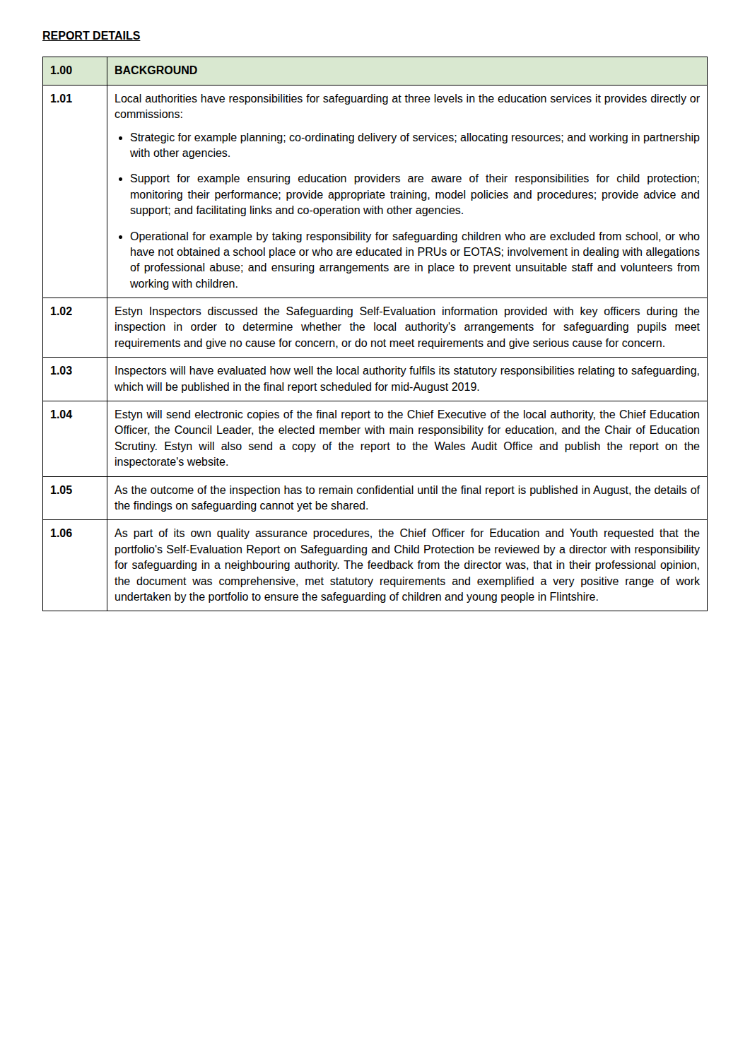REPORT DETAILS
| 1.00 | BACKGROUND |
| --- | --- |
| 1.01 | Local authorities have responsibilities for safeguarding at three levels in the education services it provides directly or commissions: Strategic for example planning; co-ordinating delivery of services; allocating resources; and working in partnership with other agencies. Support for example ensuring education providers are aware of their responsibilities for child protection; monitoring their performance; provide appropriate training, model policies and procedures; provide advice and support; and facilitating links and co-operation with other agencies. Operational for example by taking responsibility for safeguarding children who are excluded from school, or who have not obtained a school place or who are educated in PRUs or EOTAS; involvement in dealing with allegations of professional abuse; and ensuring arrangements are in place to prevent unsuitable staff and volunteers from working with children. |
| 1.02 | Estyn Inspectors discussed the Safeguarding Self-Evaluation information provided with key officers during the inspection in order to determine whether the local authority's arrangements for safeguarding pupils meet requirements and give no cause for concern, or do not meet requirements and give serious cause for concern. |
| 1.03 | Inspectors will have evaluated how well the local authority fulfils its statutory responsibilities relating to safeguarding, which will be published in the final report scheduled for mid-August 2019. |
| 1.04 | Estyn will send electronic copies of the final report to the Chief Executive of the local authority, the Chief Education Officer, the Council Leader, the elected member with main responsibility for education, and the Chair of Education Scrutiny. Estyn will also send a copy of the report to the Wales Audit Office and publish the report on the inspectorate's website. |
| 1.05 | As the outcome of the inspection has to remain confidential until the final report is published in August, the details of the findings on safeguarding cannot yet be shared. |
| 1.06 | As part of its own quality assurance procedures, the Chief Officer for Education and Youth requested that the portfolio's Self-Evaluation Report on Safeguarding and Child Protection be reviewed by a director with responsibility for safeguarding in a neighbouring authority. The feedback from the director was, that in their professional opinion, the document was comprehensive, met statutory requirements and exemplified a very positive range of work undertaken by the portfolio to ensure the safeguarding of children and young people in Flintshire. |